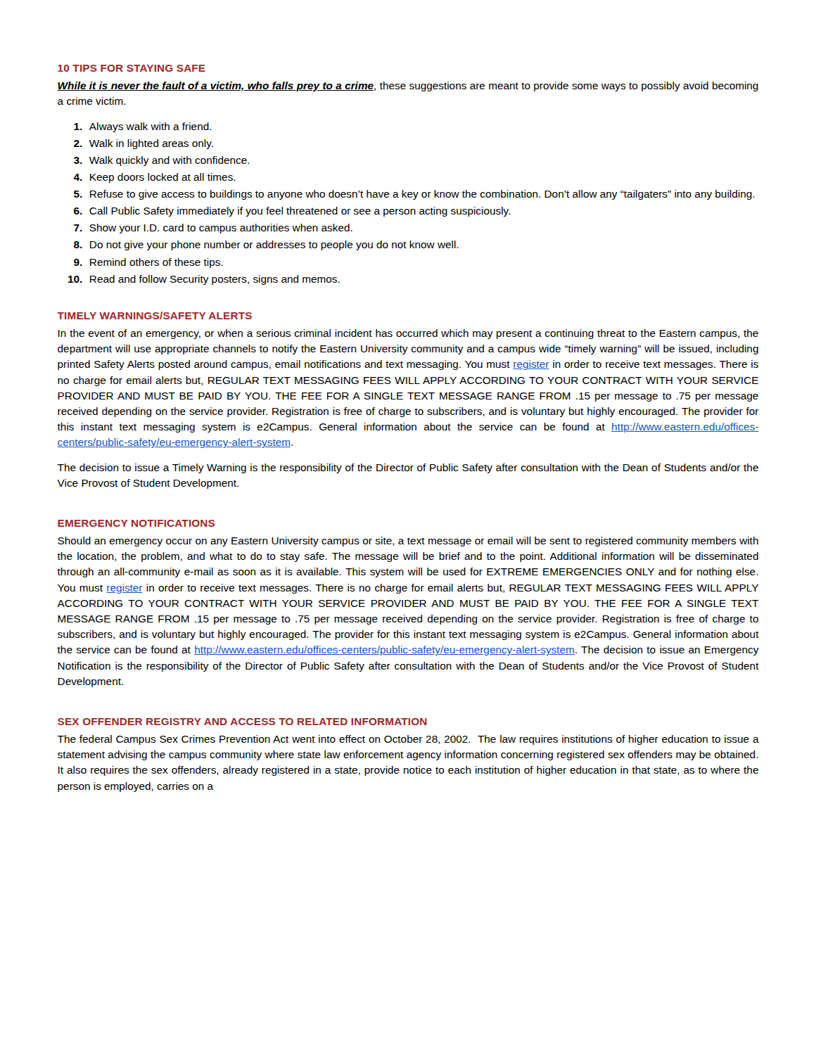10 Tips for Staying Safe
While it is never the fault of a victim, who falls prey to a crime, these suggestions are meant to provide some ways to possibly avoid becoming a crime victim.
Always walk with a friend.
Walk in lighted areas only.
Walk quickly and with confidence.
Keep doors locked at all times.
Refuse to give access to buildings to anyone who doesn’t have a key or know the combination. Don’t allow any “tailgaters” into any building.
Call Public Safety immediately if you feel threatened or see a person acting suspiciously.
Show your I.D. card to campus authorities when asked.
Do not give your phone number or addresses to people you do not know well.
Remind others of these tips.
Read and follow Security posters, signs and memos.
Timely Warnings/Safety Alerts
In the event of an emergency, or when a serious criminal incident has occurred which may present a continuing threat to the Eastern campus, the department will use appropriate channels to notify the Eastern University community and a campus wide “timely warning” will be issued, including printed Safety Alerts posted around campus, email notifications and text messaging. You must register in order to receive text messages. There is no charge for email alerts but, REGULAR TEXT MESSAGING FEES WILL APPLY ACCORDING TO YOUR CONTRACT WITH YOUR SERVICE PROVIDER AND MUST BE PAID BY YOU. THE FEE FOR A SINGLE TEXT MESSAGE RANGE FROM .15 per message to .75 per message received depending on the service provider. Registration is free of charge to subscribers, and is voluntary but highly encouraged. The provider for this instant text messaging system is e2Campus. General information about the service can be found at http://www.eastern.edu/offices-centers/public-safety/eu-emergency-alert-system.
The decision to issue a Timely Warning is the responsibility of the Director of Public Safety after consultation with the Dean of Students and/or the Vice Provost of Student Development.
Emergency Notifications
Should an emergency occur on any Eastern University campus or site, a text message or email will be sent to registered community members with the location, the problem, and what to do to stay safe. The message will be brief and to the point. Additional information will be disseminated through an all-community e-mail as soon as it is available. This system will be used for EXTREME EMERGENCIES ONLY and for nothing else. You must register in order to receive text messages. There is no charge for email alerts but, REGULAR TEXT MESSAGING FEES WILL APPLY ACCORDING TO YOUR CONTRACT WITH YOUR SERVICE PROVIDER AND MUST BE PAID BY YOU. THE FEE FOR A SINGLE TEXT MESSAGE RANGE FROM .15 per message to .75 per message received depending on the service provider. Registration is free of charge to subscribers, and is voluntary but highly encouraged. The provider for this instant text messaging system is e2Campus. General information about the service can be found at http://www.eastern.edu/offices-centers/public-safety/eu-emergency-alert-system. The decision to issue an Emergency Notification is the responsibility of the Director of Public Safety after consultation with the Dean of Students and/or the Vice Provost of Student Development.
Sex Offender Registry and Access to Related Information
The federal Campus Sex Crimes Prevention Act went into effect on October 28, 2002. The law requires institutions of higher education to issue a statement advising the campus community where state law enforcement agency information concerning registered sex offenders may be obtained. It also requires the sex offenders, already registered in a state, provide notice to each institution of higher education in that state, as to where the person is employed, carries on a